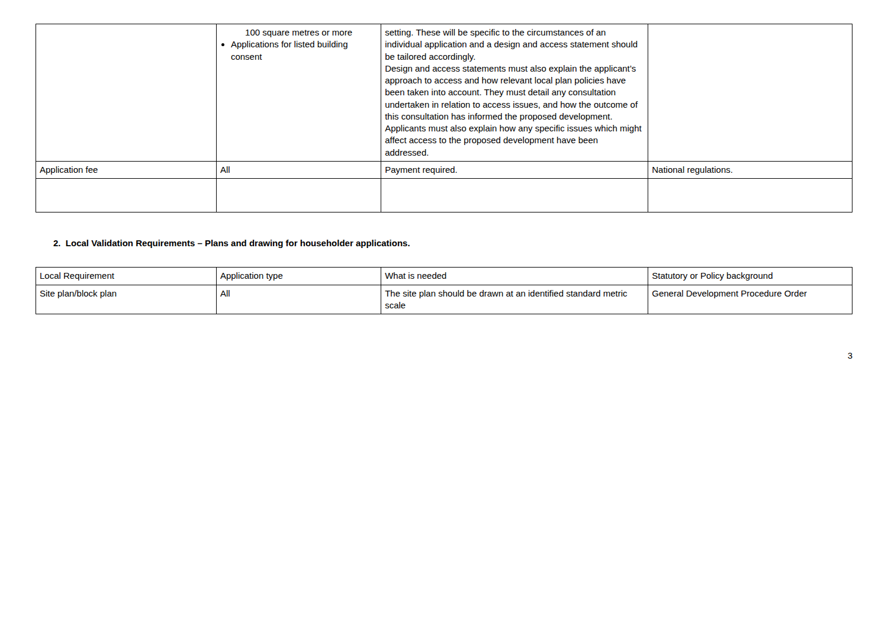| | 100 square metres or more Applications for listed building consent | setting. These will be specific to the circumstances of an individual application and a design and access statement should be tailored accordingly. Design and access statements must also explain the applicant’s approach to access and how relevant local plan policies have been taken into account. They must detail any consultation undertaken in relation to access issues, and how the outcome of this consultation has informed the proposed development. Applicants must also explain how any specific issues which might affect access to the proposed development have been addressed. | |
| Application fee | All | Payment required. | National regulations. |
2. Local Validation Requirements – Plans and drawing for householder applications.
| Local Requirement | Application type | What is needed | Statutory or Policy background |
| --- | --- | --- | --- |
| Site plan/block plan | All | The site plan should be drawn at an identified standard metric scale | General Development Procedure Order |
3